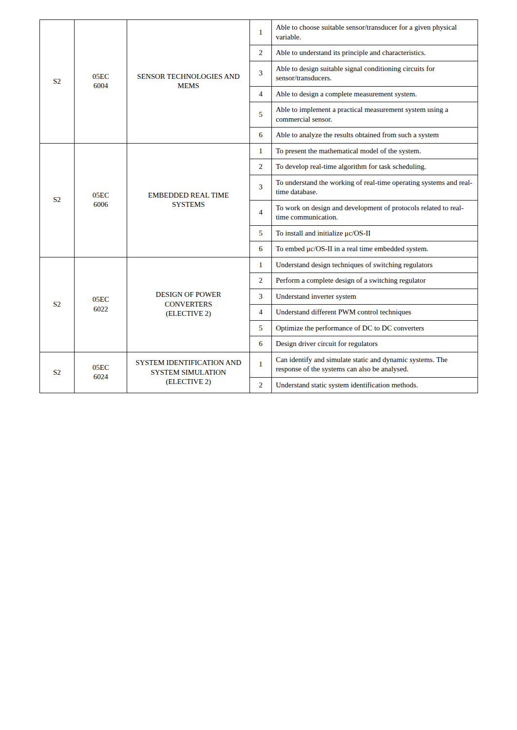| S2 | 05EC 6004 | SENSOR TECHNOLOGIES AND MEMS | 1 | Able to choose suitable sensor/transducer for a given physical variable. |
| 2 | Able to understand its principle and characteristics. |
| 3 | Able to design suitable signal conditioning circuits for sensor/transducers. |
| 4 | Able to design a complete measurement system. |
| 5 | Able to implement a practical measurement system using a commercial sensor. |
| 6 | Able to analyze the results obtained from such a system |
| S2 | 05EC 6006 | EMBEDDED REAL TIME SYSTEMS | 1 | To present the mathematical model of the system. |
| 2 | To develop real-time algorithm for task scheduling. |
| 3 | To understand the working of real-time operating systems and real-time database. |
| 4 | To work on design and development of protocols related to real-time communication. |
| 5 | To install and initialize μc/OS-II |
| 6 | To embed μc/OS-II in a real time embedded system. |
| S2 | 05EC 6022 | DESIGN OF POWER CONVERTERS (ELECTIVE 2) | 1 | Understand design techniques of switching regulators |
| 2 | Perform a complete design of a switching regulator |
| 3 | Understand inverter system |
| 4 | Understand different PWM control techniques |
| 5 | Optimize the performance of DC to DC converters |
| 6 | Design driver circuit for regulators |
| S2 | 05EC 6024 | SYSTEM IDENTIFICATION AND SYSTEM SIMULATION (ELECTIVE 2) | 1 | Can identify and simulate static and dynamic systems. The response of the systems can also be analysed. |
| 2 | Understand static system identification methods. |